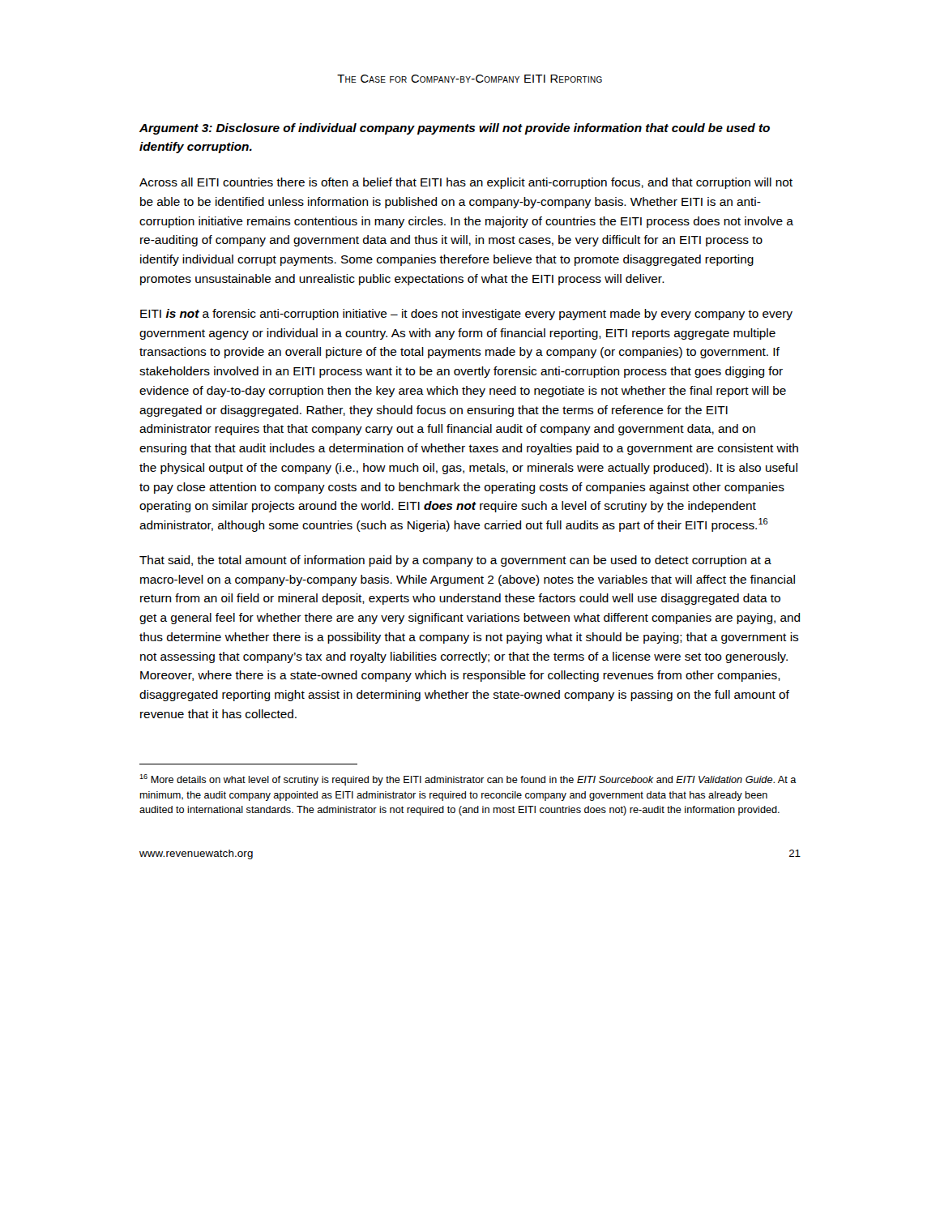The Case for Company-by-Company EITI Reporting
Argument 3: Disclosure of individual company payments will not provide information that could be used to identify corruption.
Across all EITI countries there is often a belief that EITI has an explicit anti-corruption focus, and that corruption will not be able to be identified unless information is published on a company-by-company basis. Whether EITI is an anti-corruption initiative remains contentious in many circles. In the majority of countries the EITI process does not involve a re-auditing of company and government data and thus it will, in most cases, be very difficult for an EITI process to identify individual corrupt payments. Some companies therefore believe that to promote disaggregated reporting promotes unsustainable and unrealistic public expectations of what the EITI process will deliver.
EITI is not a forensic anti-corruption initiative – it does not investigate every payment made by every company to every government agency or individual in a country. As with any form of financial reporting, EITI reports aggregate multiple transactions to provide an overall picture of the total payments made by a company (or companies) to government. If stakeholders involved in an EITI process want it to be an overtly forensic anti-corruption process that goes digging for evidence of day-to-day corruption then the key area which they need to negotiate is not whether the final report will be aggregated or disaggregated. Rather, they should focus on ensuring that the terms of reference for the EITI administrator requires that that company carry out a full financial audit of company and government data, and on ensuring that that audit includes a determination of whether taxes and royalties paid to a government are consistent with the physical output of the company (i.e., how much oil, gas, metals, or minerals were actually produced). It is also useful to pay close attention to company costs and to benchmark the operating costs of companies against other companies operating on similar projects around the world. EITI does not require such a level of scrutiny by the independent administrator, although some countries (such as Nigeria) have carried out full audits as part of their EITI process.16
That said, the total amount of information paid by a company to a government can be used to detect corruption at a macro-level on a company-by-company basis. While Argument 2 (above) notes the variables that will affect the financial return from an oil field or mineral deposit, experts who understand these factors could well use disaggregated data to get a general feel for whether there are any very significant variations between what different companies are paying, and thus determine whether there is a possibility that a company is not paying what it should be paying; that a government is not assessing that company’s tax and royalty liabilities correctly; or that the terms of a license were set too generously. Moreover, where there is a state-owned company which is responsible for collecting revenues from other companies, disaggregated reporting might assist in determining whether the state-owned company is passing on the full amount of revenue that it has collected.
16 More details on what level of scrutiny is required by the EITI administrator can be found in the EITI Sourcebook and EITI Validation Guide. At a minimum, the audit company appointed as EITI administrator is required to reconcile company and government data that has already been audited to international standards. The administrator is not required to (and in most EITI countries does not) re-audit the information provided.
www.revenuewatch.org 21